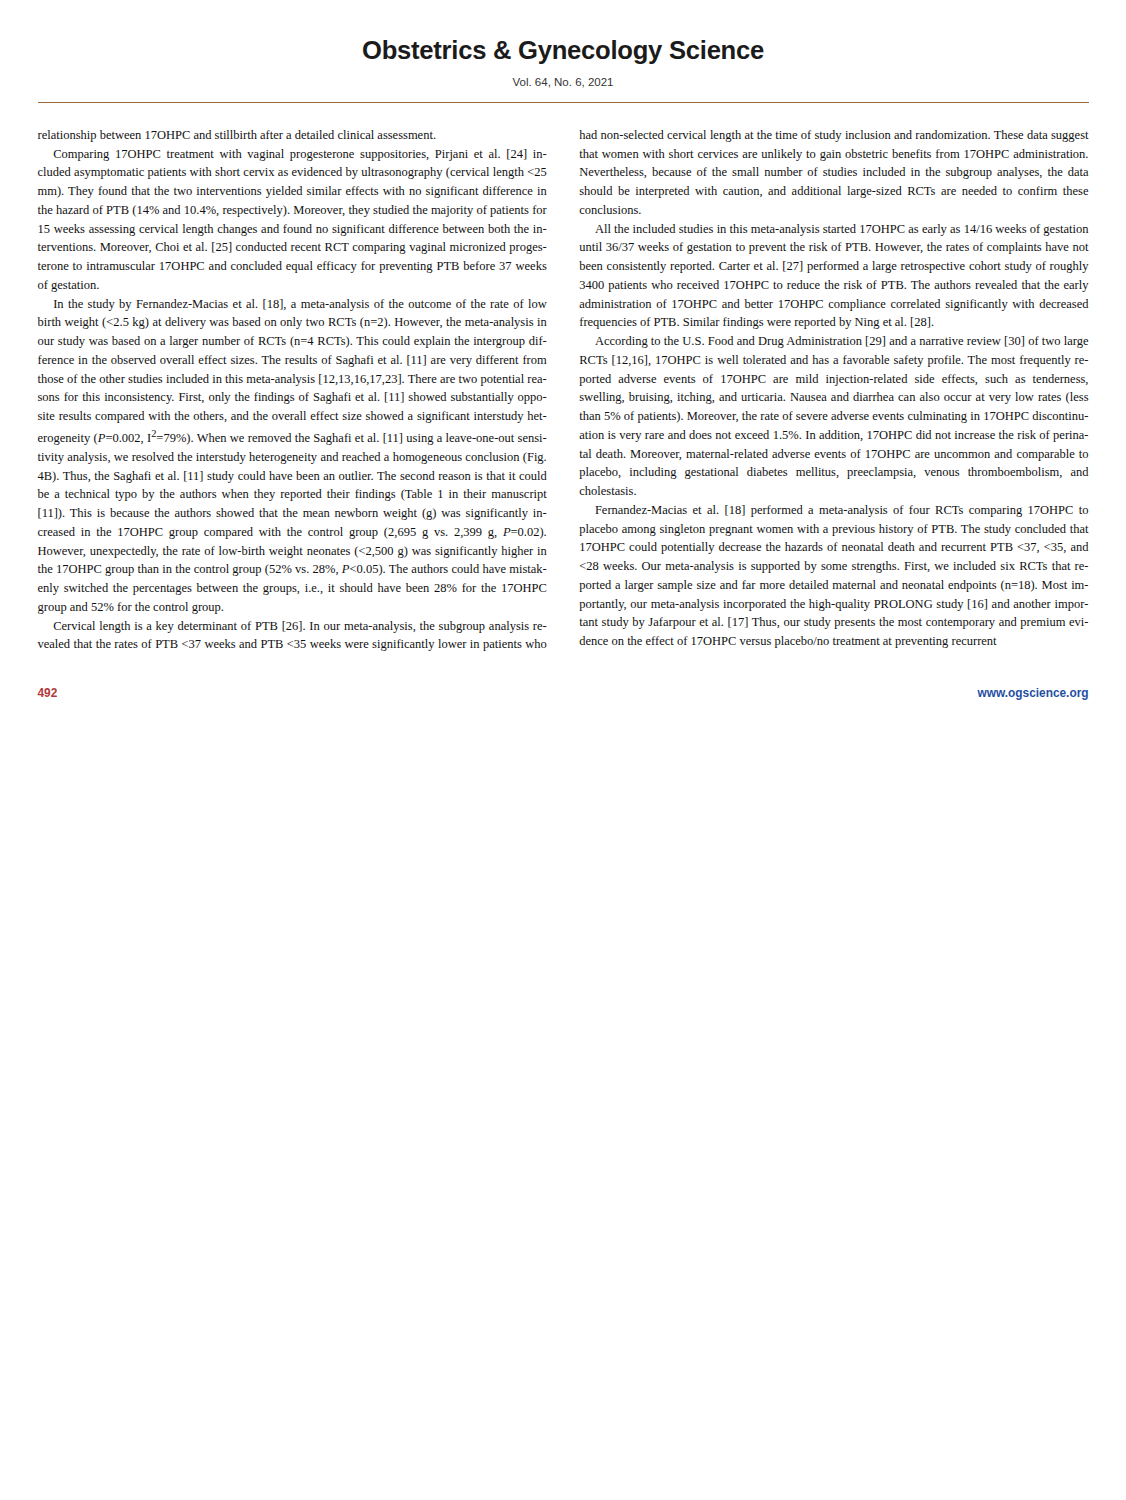Obstetrics & Gynecology Science
Vol. 64, No. 6, 2021
relationship between 17OHPC and stillbirth after a detailed clinical assessment.
Comparing 17OHPC treatment with vaginal progesterone suppositories, Pirjani et al. [24] included asymptomatic patients with short cervix as evidenced by ultrasonography (cervical length <25 mm). They found that the two interventions yielded similar effects with no significant difference in the hazard of PTB (14% and 10.4%, respectively). Moreover, they studied the majority of patients for 15 weeks assessing cervical length changes and found no significant difference between both the interventions. Moreover, Choi et al. [25] conducted recent RCT comparing vaginal micronized progesterone to intramuscular 17OHPC and concluded equal efficacy for preventing PTB before 37 weeks of gestation.
In the study by Fernandez-Macias et al. [18], a meta-analysis of the outcome of the rate of low birth weight (<2.5 kg) at delivery was based on only two RCTs (n=2). However, the meta-analysis in our study was based on a larger number of RCTs (n=4 RCTs). This could explain the intergroup difference in the observed overall effect sizes. The results of Saghafi et al. [11] are very different from those of the other studies included in this meta-analysis [12,13,16,17,23]. There are two potential reasons for this inconsistency. First, only the findings of Saghafi et al. [11] showed substantially opposite results compared with the others, and the overall effect size showed a significant interstudy heterogeneity (P=0.002, I2=79%). When we removed the Saghafi et al. [11] using a leave-one-out sensitivity analysis, we resolved the interstudy heterogeneity and reached a homogeneous conclusion (Fig. 4B). Thus, the Saghafi et al. [11] study could have been an outlier. The second reason is that it could be a technical typo by the authors when they reported their findings (Table 1 in their manuscript [11]). This is because the authors showed that the mean newborn weight (g) was significantly increased in the 17OHPC group compared with the control group (2,695 g vs. 2,399 g, P=0.02). However, unexpectedly, the rate of low-birth weight neonates (<2,500 g) was significantly higher in the 17OHPC group than in the control group (52% vs. 28%, P<0.05). The authors could have mistakenly switched the percentages between the groups, i.e., it should have been 28% for the 17OHPC group and 52% for the control group.
Cervical length is a key determinant of PTB [26]. In our meta-analysis, the subgroup analysis revealed that the rates of PTB <37 weeks and PTB <35 weeks were significantly lower in patients who had non-selected cervical length at the time of study inclusion and randomization. These data suggest that women with short cervices are unlikely to gain obstetric benefits from 17OHPC administration. Nevertheless, because of the small number of studies included in the subgroup analyses, the data should be interpreted with caution, and additional large-sized RCTs are needed to confirm these conclusions.
All the included studies in this meta-analysis started 17OHPC as early as 14/16 weeks of gestation until 36/37 weeks of gestation to prevent the risk of PTB. However, the rates of complaints have not been consistently reported. Carter et al. [27] performed a large retrospective cohort study of roughly 3400 patients who received 17OHPC to reduce the risk of PTB. The authors revealed that the early administration of 17OHPC and better 17OHPC compliance correlated significantly with decreased frequencies of PTB. Similar findings were reported by Ning et al. [28].
According to the U.S. Food and Drug Administration [29] and a narrative review [30] of two large RCTs [12,16], 17OHPC is well tolerated and has a favorable safety profile. The most frequently reported adverse events of 17OHPC are mild injection-related side effects, such as tenderness, swelling, bruising, itching, and urticaria. Nausea and diarrhea can also occur at very low rates (less than 5% of patients). Moreover, the rate of severe adverse events culminating in 17OHPC discontinuation is very rare and does not exceed 1.5%. In addition, 17OHPC did not increase the risk of perinatal death. Moreover, maternal-related adverse events of 17OHPC are uncommon and comparable to placebo, including gestational diabetes mellitus, preeclampsia, venous thromboembolism, and cholestasis.
Fernandez-Macias et al. [18] performed a meta-analysis of four RCTs comparing 17OHPC to placebo among singleton pregnant women with a previous history of PTB. The study concluded that 17OHPC could potentially decrease the hazards of neonatal death and recurrent PTB <37, <35, and <28 weeks. Our meta-analysis is supported by some strengths. First, we included six RCTs that reported a larger sample size and far more detailed maternal and neonatal endpoints (n=18). Most importantly, our meta-analysis incorporated the high-quality PROLONG study [16] and another important study by Jafarpour et al. [17] Thus, our study presents the most contemporary and premium evidence on the effect of 17OHPC versus placebo/no treatment at preventing recurrent
492 www.ogscience.org